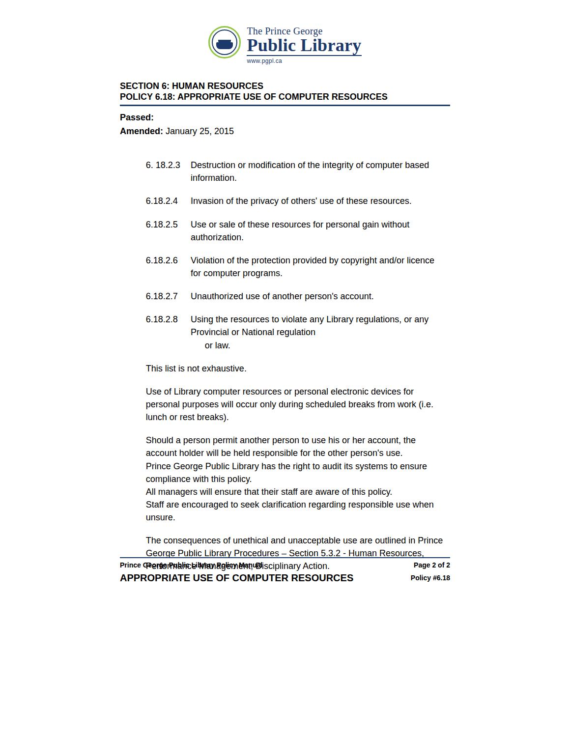The Prince George
Public Library
www.pgpl.ca
SECTION 6: HUMAN RESOURCES
POLICY 6.18: APPROPRIATE USE OF COMPUTER RESOURCES
Passed:
Amended: January 25, 2015
6. 18.2.3
Destruction or modification of the integrity of computer based information.
6.18.2.4
Invasion of the privacy of others' use of these resources.
6.18.2.5
Use or sale of these resources for personal gain without authorization.
6.18.2.6
Violation of the protection provided by copyright and/or licence for computer programs.
6.18.2.7
Unauthorized use of another person's account.
6.18.2.8
Using the resources to violate any Library regulations, or any Provincial or National regulationor law.
This list is not exhaustive.
Use of Library computer resources or personal electronic devices for personal purposes will occur only during scheduled breaks from work (i.e. lunch or rest breaks).
Should a person permit another person to use his or her account, the account holder will be held responsible for the other person's use.
Prince George Public Library has the right to audit its systems to ensure compliance with this policy.
All managers will ensure that their staff are aware of this policy.
Staff are encouraged to seek clarification regarding responsible use when unsure.
The consequences of unethical and unacceptable use are outlined in Prince George Public Library Procedures – Section 5.3.2 - Human Resources, Performance Management, Disciplinary Action.
Prince George Public Library Policy Manual
APPROPRIATE USE OF COMPUTER RESOURCES
Page 2 of 2
Policy #6.18